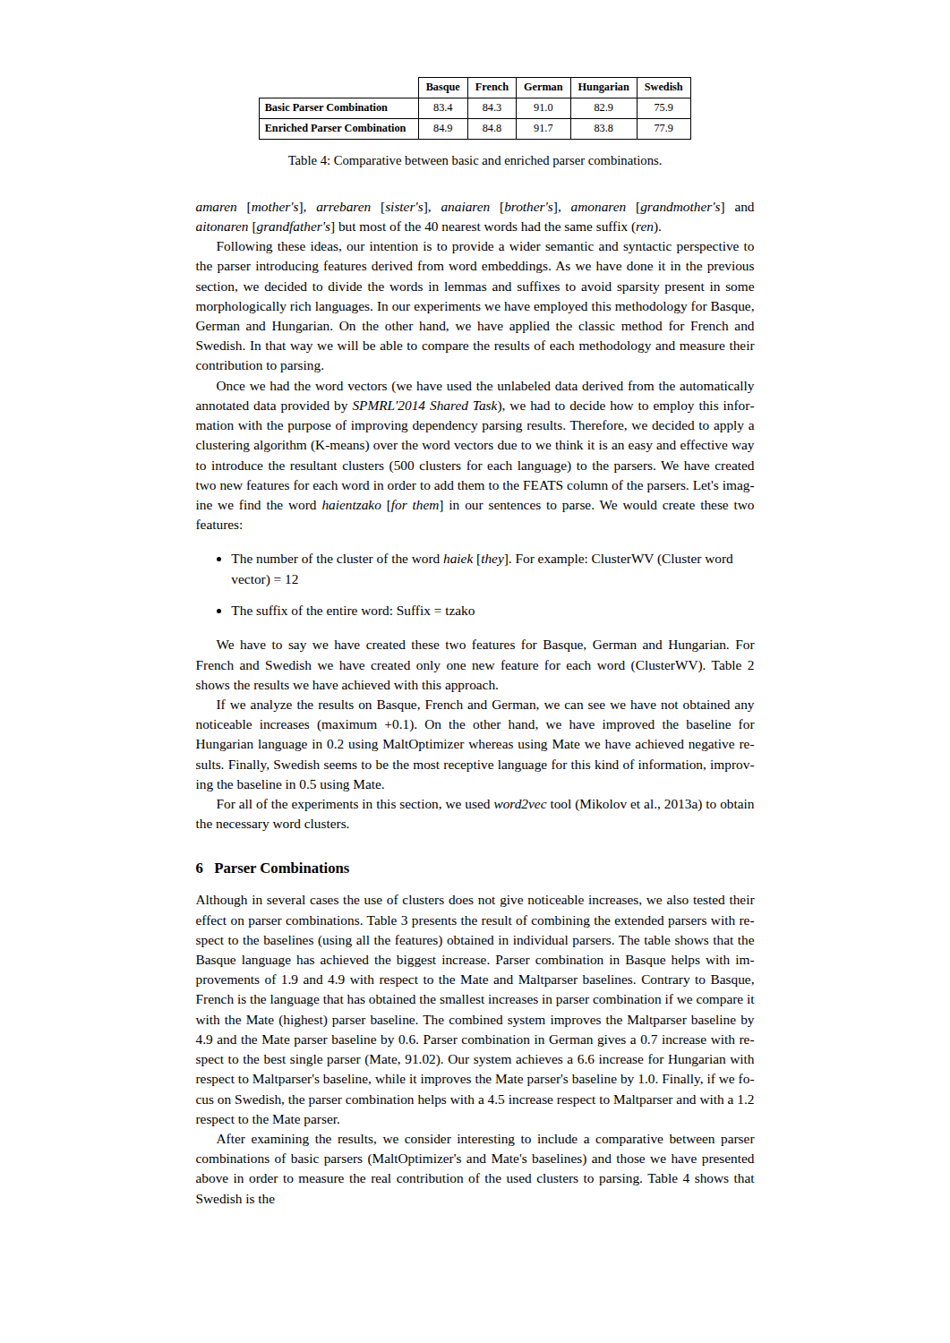| | Basque | French | German | Hungarian | Swedish |
| --- | --- | --- | --- | --- | --- |
| Basic Parser Combination | 83.4 | 84.3 | 91.0 | 82.9 | 75.9 |
| Enriched Parser Combination | 84.9 | 84.8 | 91.7 | 83.8 | 77.9 |
Table 4: Comparative between basic and enriched parser combinations.
amaren [mother's], arrebaren [sister's], anaiaren [brother's], amonaren [grandmother's] and aitonaren [grandfather's] but most of the 40 nearest words had the same suffix (ren).
Following these ideas, our intention is to provide a wider semantic and syntactic perspective to the parser introducing features derived from word embeddings. As we have done it in the previous section, we decided to divide the words in lemmas and suffixes to avoid sparsity present in some morphologically rich languages. In our experiments we have employed this methodology for Basque, German and Hungarian. On the other hand, we have applied the classic method for French and Swedish. In that way we will be able to compare the results of each methodology and measure their contribution to parsing.
Once we had the word vectors (we have used the unlabeled data derived from the automatically annotated data provided by SPMRL'2014 Shared Task), we had to decide how to employ this information with the purpose of improving dependency parsing results. Therefore, we decided to apply a clustering algorithm (K-means) over the word vectors due to we think it is an easy and effective way to introduce the resultant clusters (500 clusters for each language) to the parsers. We have created two new features for each word in order to add them to the FEATS column of the parsers. Let's imagine we find the word haientzako [for them] in our sentences to parse. We would create these two features:
The number of the cluster of the word haiek [they]. For example: ClusterWV (Cluster word vector) = 12
The suffix of the entire word: Suffix = tzako
We have to say we have created these two features for Basque, German and Hungarian. For French and Swedish we have created only one new feature for each word (ClusterWV). Table 2 shows the results we have achieved with this approach.
If we analyze the results on Basque, French and German, we can see we have not obtained any noticeable increases (maximum +0.1). On the other hand, we have improved the baseline for Hungarian language in 0.2 using MaltOptimizer whereas using Mate we have achieved negative results. Finally, Swedish seems to be the most receptive language for this kind of information, improving the baseline in 0.5 using Mate.
For all of the experiments in this section, we used word2vec tool (Mikolov et al., 2013a) to obtain the necessary word clusters.
6 Parser Combinations
Although in several cases the use of clusters does not give noticeable increases, we also tested their effect on parser combinations. Table 3 presents the result of combining the extended parsers with respect to the baselines (using all the features) obtained in individual parsers. The table shows that the Basque language has achieved the biggest increase. Parser combination in Basque helps with improvements of 1.9 and 4.9 with respect to the Mate and Maltparser baselines. Contrary to Basque, French is the language that has obtained the smallest increases in parser combination if we compare it with the Mate (highest) parser baseline. The combined system improves the Maltparser baseline by 4.9 and the Mate parser baseline by 0.6. Parser combination in German gives a 0.7 increase with respect to the best single parser (Mate, 91.02). Our system achieves a 6.6 increase for Hungarian with respect to Maltparser's baseline, while it improves the Mate parser's baseline by 1.0. Finally, if we focus on Swedish, the parser combination helps with a 4.5 increase respect to Maltparser and with a 1.2 respect to the Mate parser.
After examining the results, we consider interesting to include a comparative between parser combinations of basic parsers (MaltOptimizer's and Mate's baselines) and those we have presented above in order to measure the real contribution of the used clusters to parsing. Table 4 shows that Swedish is the